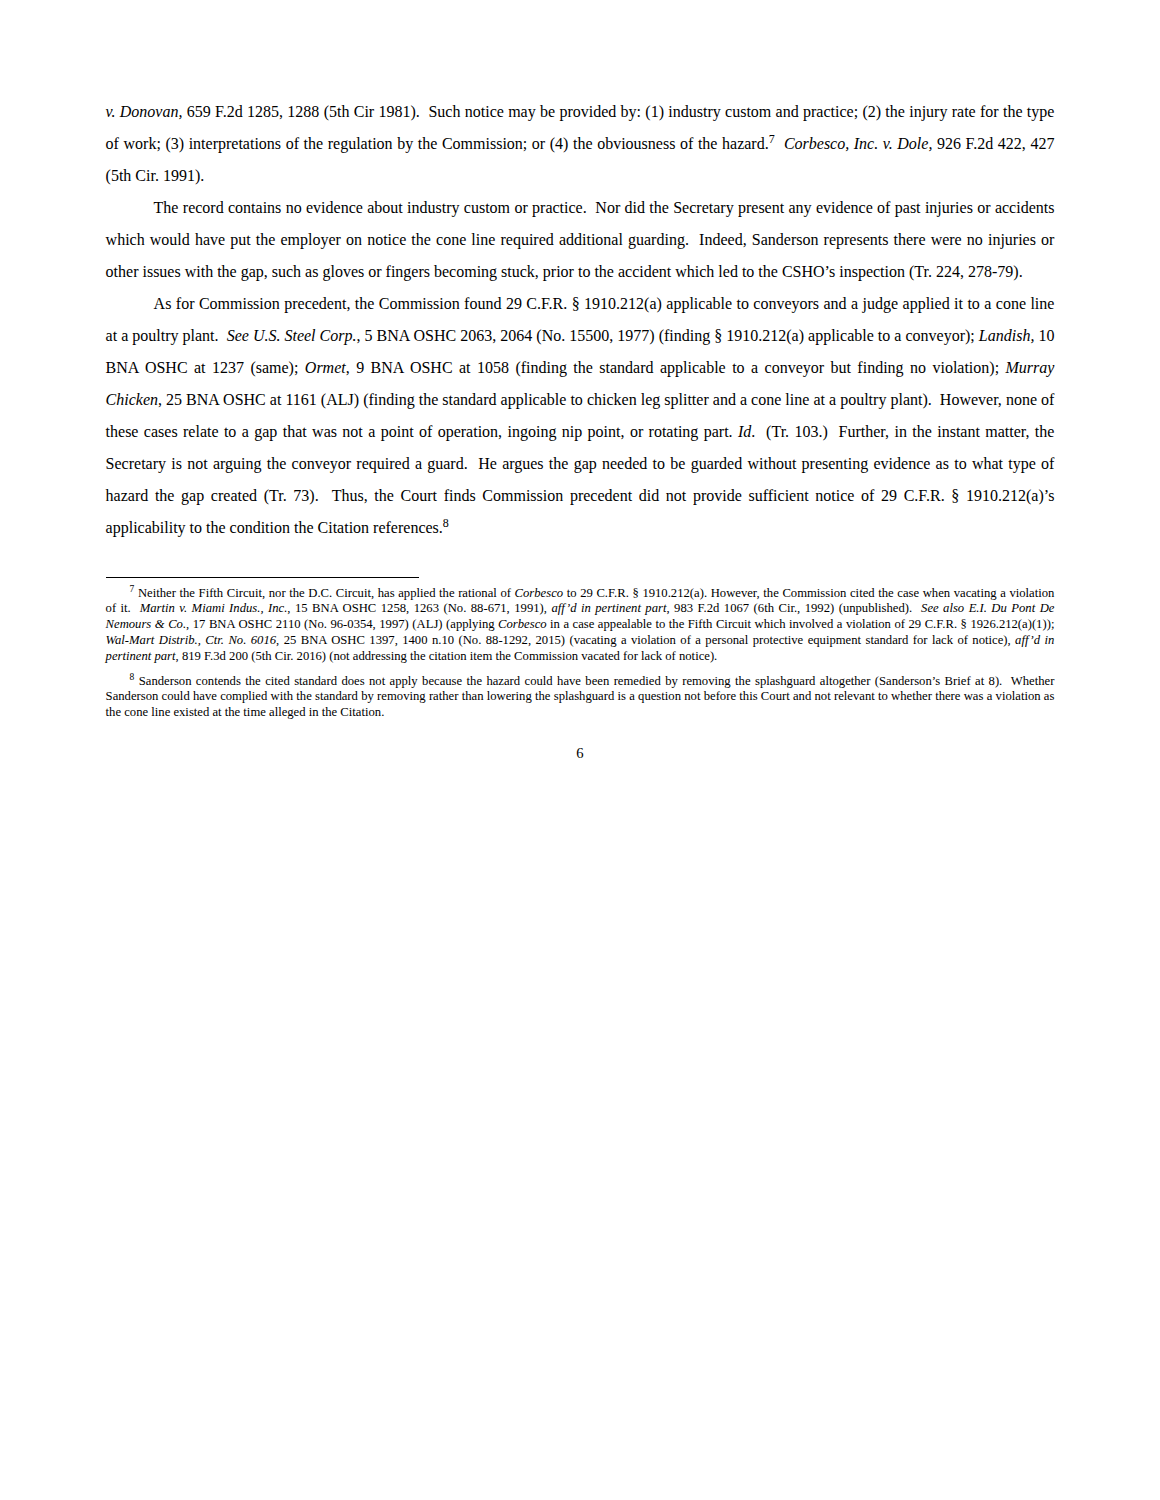v. Donovan, 659 F.2d 1285, 1288 (5th Cir 1981). Such notice may be provided by: (1) industry custom and practice; (2) the injury rate for the type of work; (3) interpretations of the regulation by the Commission; or (4) the obviousness of the hazard.7 Corbesco, Inc. v. Dole, 926 F.2d 422, 427 (5th Cir. 1991).
The record contains no evidence about industry custom or practice. Nor did the Secretary present any evidence of past injuries or accidents which would have put the employer on notice the cone line required additional guarding. Indeed, Sanderson represents there were no injuries or other issues with the gap, such as gloves or fingers becoming stuck, prior to the accident which led to the CSHO’s inspection (Tr. 224, 278-79).
As for Commission precedent, the Commission found 29 C.F.R. § 1910.212(a) applicable to conveyors and a judge applied it to a cone line at a poultry plant. See U.S. Steel Corp., 5 BNA OSHC 2063, 2064 (No. 15500, 1977) (finding § 1910.212(a) applicable to a conveyor); Landish, 10 BNA OSHC at 1237 (same); Ormet, 9 BNA OSHC at 1058 (finding the standard applicable to a conveyor but finding no violation); Murray Chicken, 25 BNA OSHC at 1161 (ALJ) (finding the standard applicable to chicken leg splitter and a cone line at a poultry plant). However, none of these cases relate to a gap that was not a point of operation, ingoing nip point, or rotating part. Id. (Tr. 103.) Further, in the instant matter, the Secretary is not arguing the conveyor required a guard. He argues the gap needed to be guarded without presenting evidence as to what type of hazard the gap created (Tr. 73). Thus, the Court finds Commission precedent did not provide sufficient notice of 29 C.F.R. § 1910.212(a)’s applicability to the condition the Citation references.8
7 Neither the Fifth Circuit, nor the D.C. Circuit, has applied the rational of Corbesco to 29 C.F.R. § 1910.212(a). However, the Commission cited the case when vacating a violation of it. Martin v. Miami Indus., Inc., 15 BNA OSHC 1258, 1263 (No. 88-671, 1991), aff’d in pertinent part, 983 F.2d 1067 (6th Cir., 1992) (unpublished). See also E.I. Du Pont De Nemours & Co., 17 BNA OSHC 2110 (No. 96-0354, 1997) (ALJ) (applying Corbesco in a case appealable to the Fifth Circuit which involved a violation of 29 C.F.R. § 1926.212(a)(1)); Wal-Mart Distrib., Ctr. No. 6016, 25 BNA OSHC 1397, 1400 n.10 (No. 88-1292, 2015) (vacating a violation of a personal protective equipment standard for lack of notice), aff’d in pertinent part, 819 F.3d 200 (5th Cir. 2016) (not addressing the citation item the Commission vacated for lack of notice).
8 Sanderson contends the cited standard does not apply because the hazard could have been remedied by removing the splashguard altogether (Sanderson’s Brief at 8). Whether Sanderson could have complied with the standard by removing rather than lowering the splashguard is a question not before this Court and not relevant to whether there was a violation as the cone line existed at the time alleged in the Citation.
6